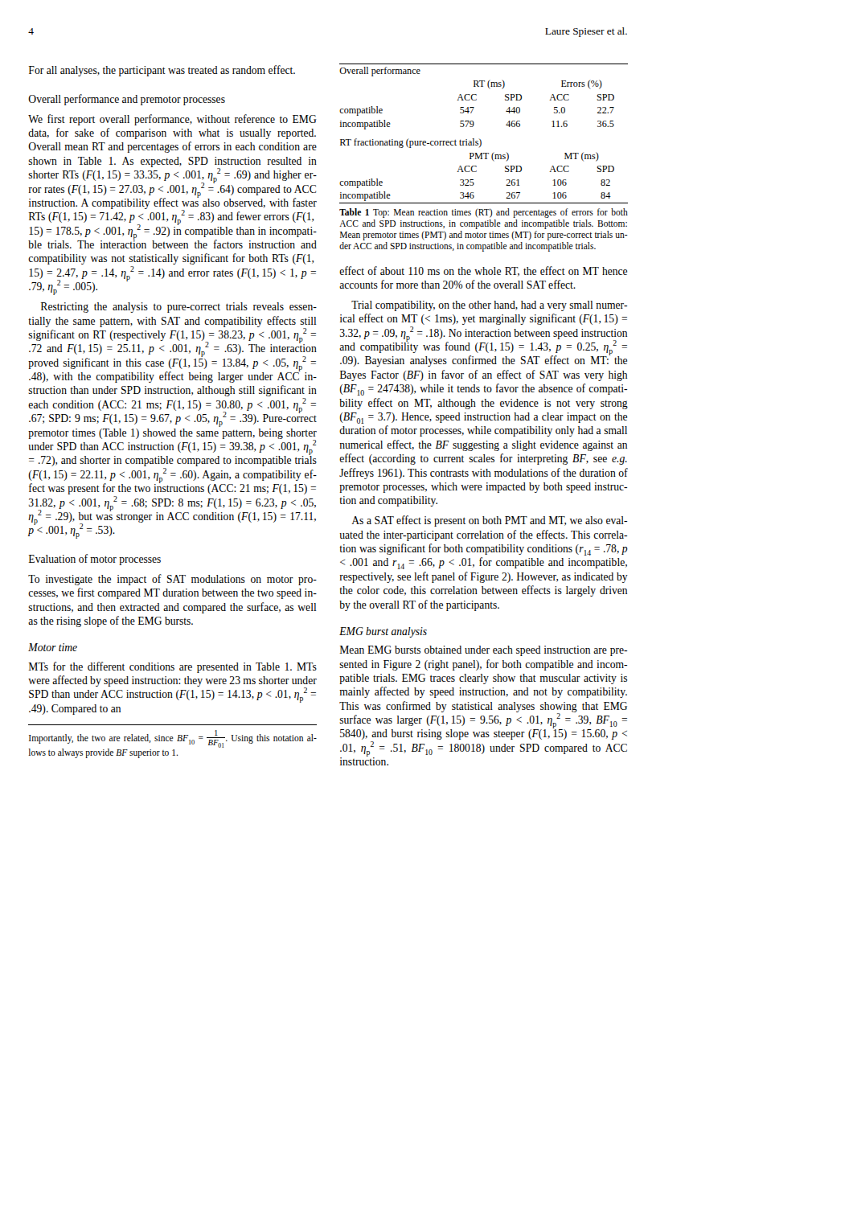4 Laure Spieser et al.
For all analyses, the participant was treated as random effect.
Overall performance and premotor processes
We first report overall performance, without reference to EMG data, for sake of comparison with what is usually reported. Overall mean RT and percentages of errors in each condition are shown in Table 1. As expected, SPD instruction resulted in shorter RTs (F(1, 15) = 33.35, p < .001, ηp2 = .69) and higher error rates (F(1, 15) = 27.03, p < .001, ηp2 = .64) compared to ACC instruction. A compatibility effect was also observed, with faster RTs (F(1, 15) = 71.42, p < .001, ηp2 = .83) and fewer errors (F(1, 15) = 178.5, p < .001, ηp2 = .92) in compatible than in incompatible trials. The interaction between the factors instruction and compatibility was not statistically significant for both RTs (F(1, 15) = 2.47, p = .14, ηp2 = .14) and error rates (F(1, 15) < 1, p = .79, ηp2 = .005).
Restricting the analysis to pure-correct trials reveals essentially the same pattern, with SAT and compatibility effects still significant on RT (respectively F(1, 15) = 38.23, p < .001, ηp2 = .72 and F(1, 15) = 25.11, p < .001, ηp2 = .63). The interaction proved significant in this case (F(1, 15) = 13.84, p < .05, ηp2 = .48), with the compatibility effect being larger under ACC instruction than under SPD instruction, although still significant in each condition (ACC: 21 ms; F(1, 15) = 30.80, p < .001, ηp2 = .67; SPD: 9 ms; F(1, 15) = 9.67, p < .05, ηp2 = .39). Pure-correct premotor times (Table 1) showed the same pattern, being shorter under SPD than ACC instruction (F(1, 15) = 39.38, p < .001, ηp2 = .72), and shorter in compatible compared to incompatible trials (F(1, 15) = 22.11, p < .001, ηp2 = .60). Again, a compatibility effect was present for the two instructions (ACC: 21 ms; F(1, 15) = 31.82, p < .001, ηp2 = .68; SPD: 8 ms; F(1, 15) = 6.23, p < .05, ηp2 = .29), but was stronger in ACC condition (F(1, 15) = 17.11, p < .001, ηp2 = .53).
Evaluation of motor processes
To investigate the impact of SAT modulations on motor processes, we first compared MT duration between the two speed instructions, and then extracted and compared the surface, as well as the rising slope of the EMG bursts.
Motor time
MTs for the different conditions are presented in Table 1. MTs were affected by speed instruction: they were 23 ms shorter under SPD than under ACC instruction (F(1, 15) = 14.13, p < .01, ηp2 = .49). Compared to an
Importantly, the two are related, since BF10 = 1 BF01. Using this notation allows to always provide BF superior to 1.
| Overall performance |
| | RT (ms) | Errors (%) |
| | ACC | SPD | ACC | SPD |
| compatible | 547 | 440 | 5.0 | 22.7 |
| incompatible | 579 | 466 | 11.6 | 36.5 |
| RT fractionating (pure-correct trials) |
| | PMT (ms) | MT (ms) |
| | ACC | SPD | ACC | SPD |
| compatible | 325 | 261 | 106 | 82 |
| incompatible | 346 | 267 | 106 | 84 |
Table 1 Top: Mean reaction times (RT) and percentages of errors for both ACC and SPD instructions, in compatible and incompatible trials. Bottom: Mean premotor times (PMT) and motor times (MT) for pure-correct trials under ACC and SPD instructions, in compatible and incompatible trials.
effect of about 110 ms on the whole RT, the effect on MT hence accounts for more than 20% of the overall SAT effect.
Trial compatibility, on the other hand, had a very small numerical effect on MT (< 1ms), yet marginally significant (F(1, 15) = 3.32, p = .09, ηp2 = .18). No interaction between speed instruction and compatibility was found (F(1, 15) = 1.43, p = 0.25, ηp2 = .09). Bayesian analyses confirmed the SAT effect on MT: the Bayes Factor (BF) in favor of an effect of SAT was very high (BF10 = 247438), while it tends to favor the absence of compatibility effect on MT, although the evidence is not very strong (BF01 = 3.7). Hence, speed instruction had a clear impact on the duration of motor processes, while compatibility only had a small numerical effect, the BF suggesting a slight evidence against an effect (according to current scales for interpreting BF, see e.g. Jeffreys 1961). This contrasts with modulations of the duration of premotor processes, which were impacted by both speed instruction and compatibility.
As a SAT effect is present on both PMT and MT, we also evaluated the inter-participant correlation of the effects. This correlation was significant for both compatibility conditions (r14 = .78, p < .001 and r14 = .66, p < .01, for compatible and incompatible, respectively, see left panel of Figure 2). However, as indicated by the color code, this correlation between effects is largely driven by the overall RT of the participants.
EMG burst analysis
Mean EMG bursts obtained under each speed instruction are presented in Figure 2 (right panel), for both compatible and incompatible trials. EMG traces clearly show that muscular activity is mainly affected by speed instruction, and not by compatibility. This was confirmed by statistical analyses showing that EMG surface was larger (F(1, 15) = 9.56, p < .01, ηp2 = .39, BF10 = 5840), and burst rising slope was steeper (F(1, 15) = 15.60, p < .01, ηp2 = .51, BF10 = 180018) under SPD compared to ACC instruction.